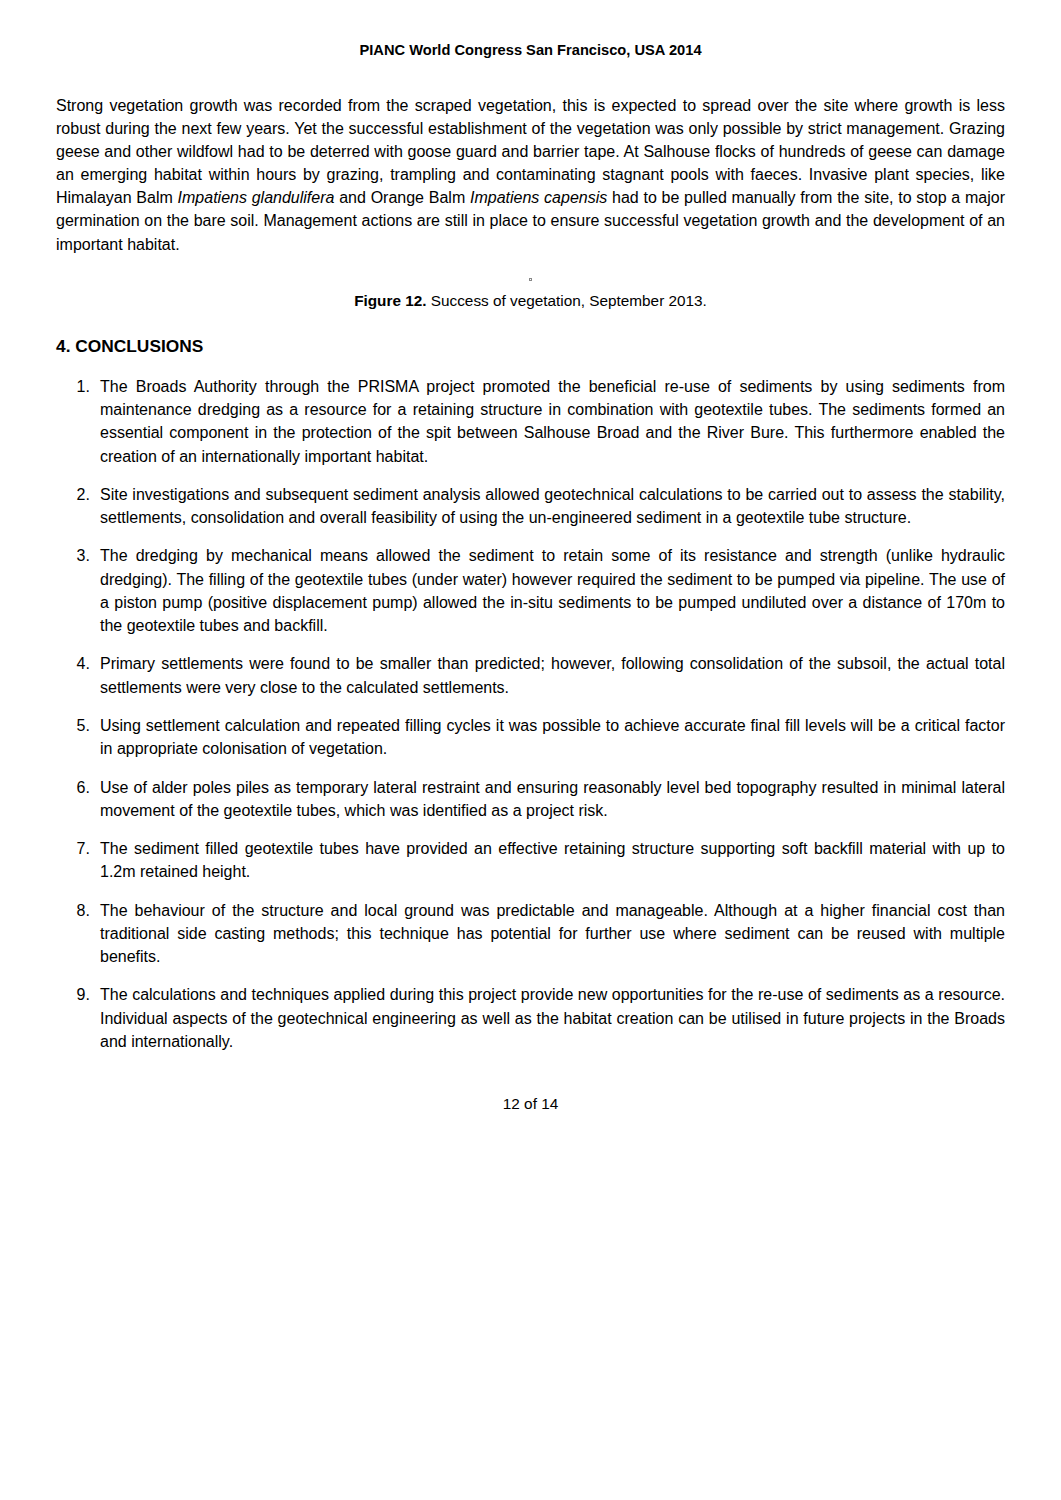PIANC World Congress San Francisco, USA 2014
Strong vegetation growth was recorded from the scraped vegetation, this is expected to spread over the site where growth is less robust during the next few years. Yet the successful establishment of the vegetation was only possible by strict management. Grazing geese and other wildfowl had to be deterred with goose guard and barrier tape. At Salhouse flocks of hundreds of geese can damage an emerging habitat within hours by grazing, trampling and contaminating stagnant pools with faeces. Invasive plant species, like Himalayan Balm Impatiens glandulifera and Orange Balm Impatiens capensis had to be pulled manually from the site, to stop a major germination on the bare soil. Management actions are still in place to ensure successful vegetation growth and the development of an important habitat.
Figure 12. Success of vegetation, September 2013.
4. CONCLUSIONS
The Broads Authority through the PRISMA project promoted the beneficial re-use of sediments by using sediments from maintenance dredging as a resource for a retaining structure in combination with geotextile tubes. The sediments formed an essential component in the protection of the spit between Salhouse Broad and the River Bure. This furthermore enabled the creation of an internationally important habitat.
Site investigations and subsequent sediment analysis allowed geotechnical calculations to be carried out to assess the stability, settlements, consolidation and overall feasibility of using the un-engineered sediment in a geotextile tube structure.
The dredging by mechanical means allowed the sediment to retain some of its resistance and strength (unlike hydraulic dredging). The filling of the geotextile tubes (under water) however required the sediment to be pumped via pipeline. The use of a piston pump (positive displacement pump) allowed the in-situ sediments to be pumped undiluted over a distance of 170m to the geotextile tubes and backfill.
Primary settlements were found to be smaller than predicted; however, following consolidation of the subsoil, the actual total settlements were very close to the calculated settlements.
Using settlement calculation and repeated filling cycles it was possible to achieve accurate final fill levels will be a critical factor in appropriate colonisation of vegetation.
Use of alder poles piles as temporary lateral restraint and ensuring reasonably level bed topography resulted in minimal lateral movement of the geotextile tubes, which was identified as a project risk.
The sediment filled geotextile tubes have provided an effective retaining structure supporting soft backfill material with up to 1.2m retained height.
The behaviour of the structure and local ground was predictable and manageable. Although at a higher financial cost than traditional side casting methods; this technique has potential for further use where sediment can be reused with multiple benefits.
The calculations and techniques applied during this project provide new opportunities for the re-use of sediments as a resource. Individual aspects of the geotechnical engineering as well as the habitat creation can be utilised in future projects in the Broads and internationally.
12 of 14